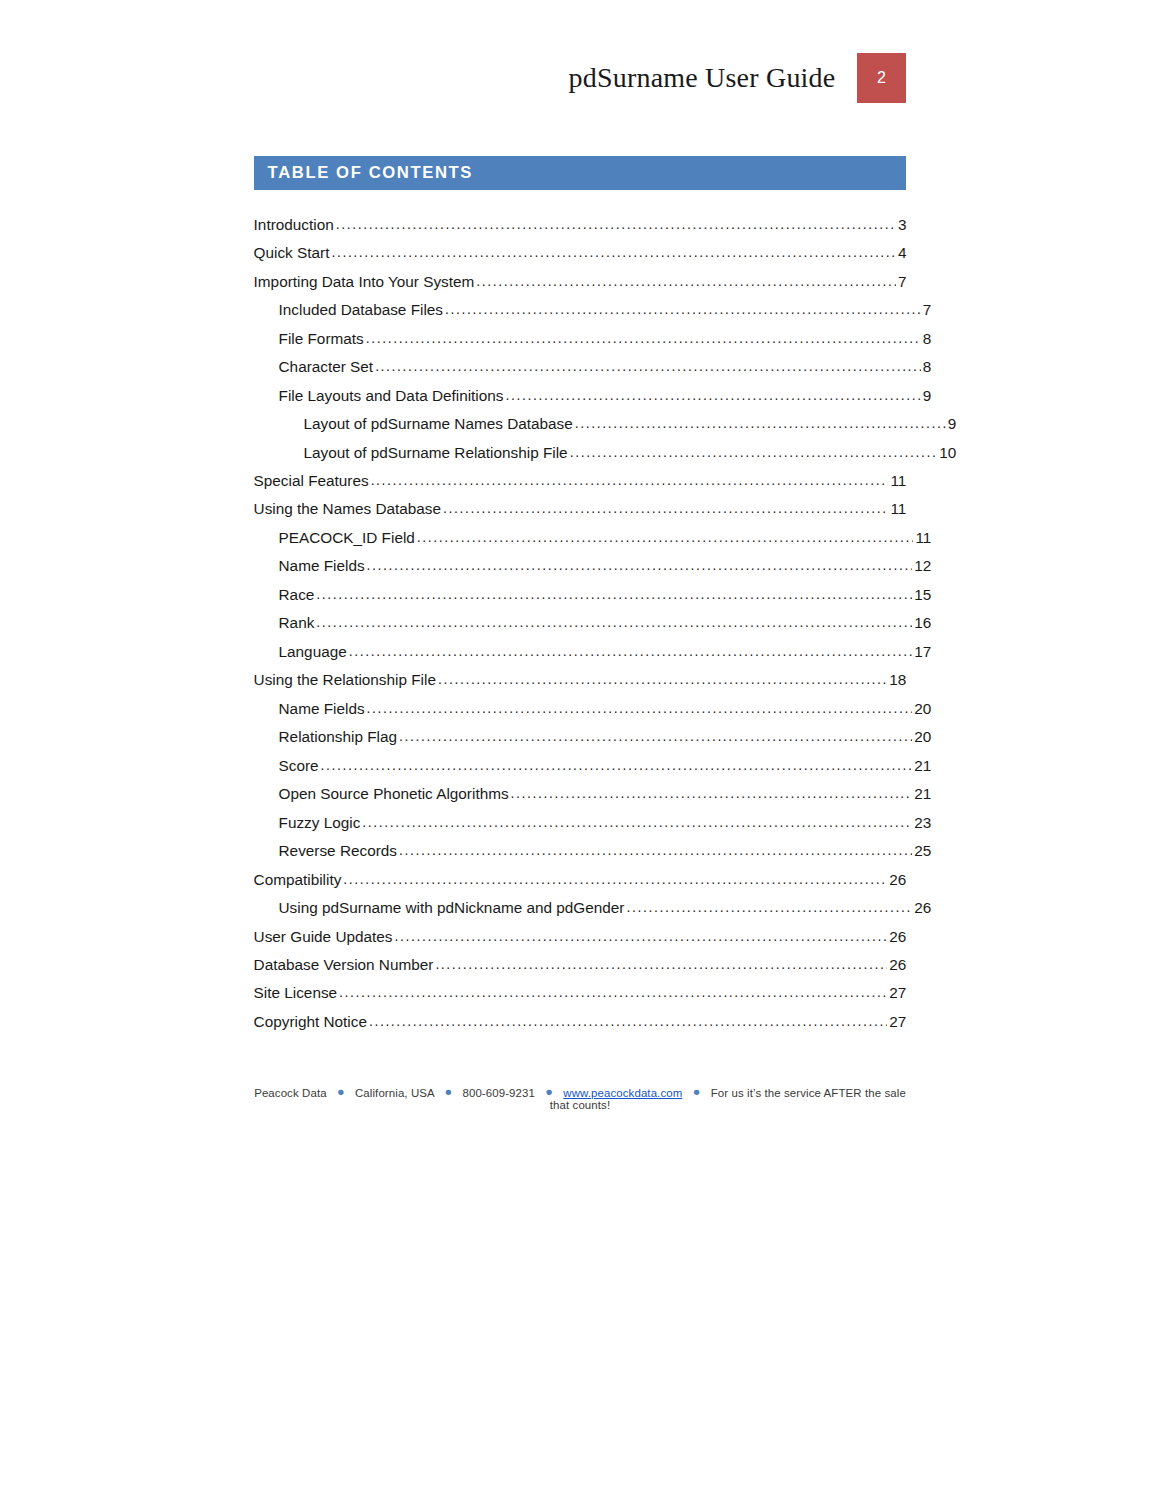pdSurname User Guide
2
TABLE OF CONTENTS
Introduction........................................................................................................................................... 3
Quick Start............................................................................................................................................. 4
Importing Data Into Your System................................................................................................................. 7
Included Database Files......................................................................................................................... 7
File Formats....................................................................................................................................... 8
Character Set..................................................................................................................................... 8
File Layouts and Data Definitions............................................................................................................. 9
Layout of pdSurname Names Database................................................................................................. 9
Layout of pdSurname Relationship File............................................................................................... 10
Special Features..................................................................................................................................... 11
Using the Names Database....................................................................................................................... 11
PEACOCK_ID Field.............................................................................................................................. 11
Name Fields..................................................................................................................................... 12
Race................................................................................................................................................. 15
Rank................................................................................................................................................. 16
Language.......................................................................................................................................... 17
Using the Relationship File......................................................................................................................... 18
Name Fields..................................................................................................................................... 20
Relationship Flag.............................................................................................................................. 20
Score............................................................................................................................................... 21
Open Source Phonetic Algorithms............................................................................................................. 21
Fuzzy Logic....................................................................................................................................... 23
Reverse Records................................................................................................................................ 25
Compatibility......................................................................................................................................... 26
Using pdSurname with pdNickname and pdGender......................................................................... 26
User Guide Updates................................................................................................................................ 26
Database Version Number......................................................................................................................... 26
Site License........................................................................................................................................... 27
Copyright Notice.................................................................................................................................... 27
Peacock Data ● California, USA ● 800-609-9231 ● www.peacockdata.com ● For us it’s the service AFTER the sale that counts!